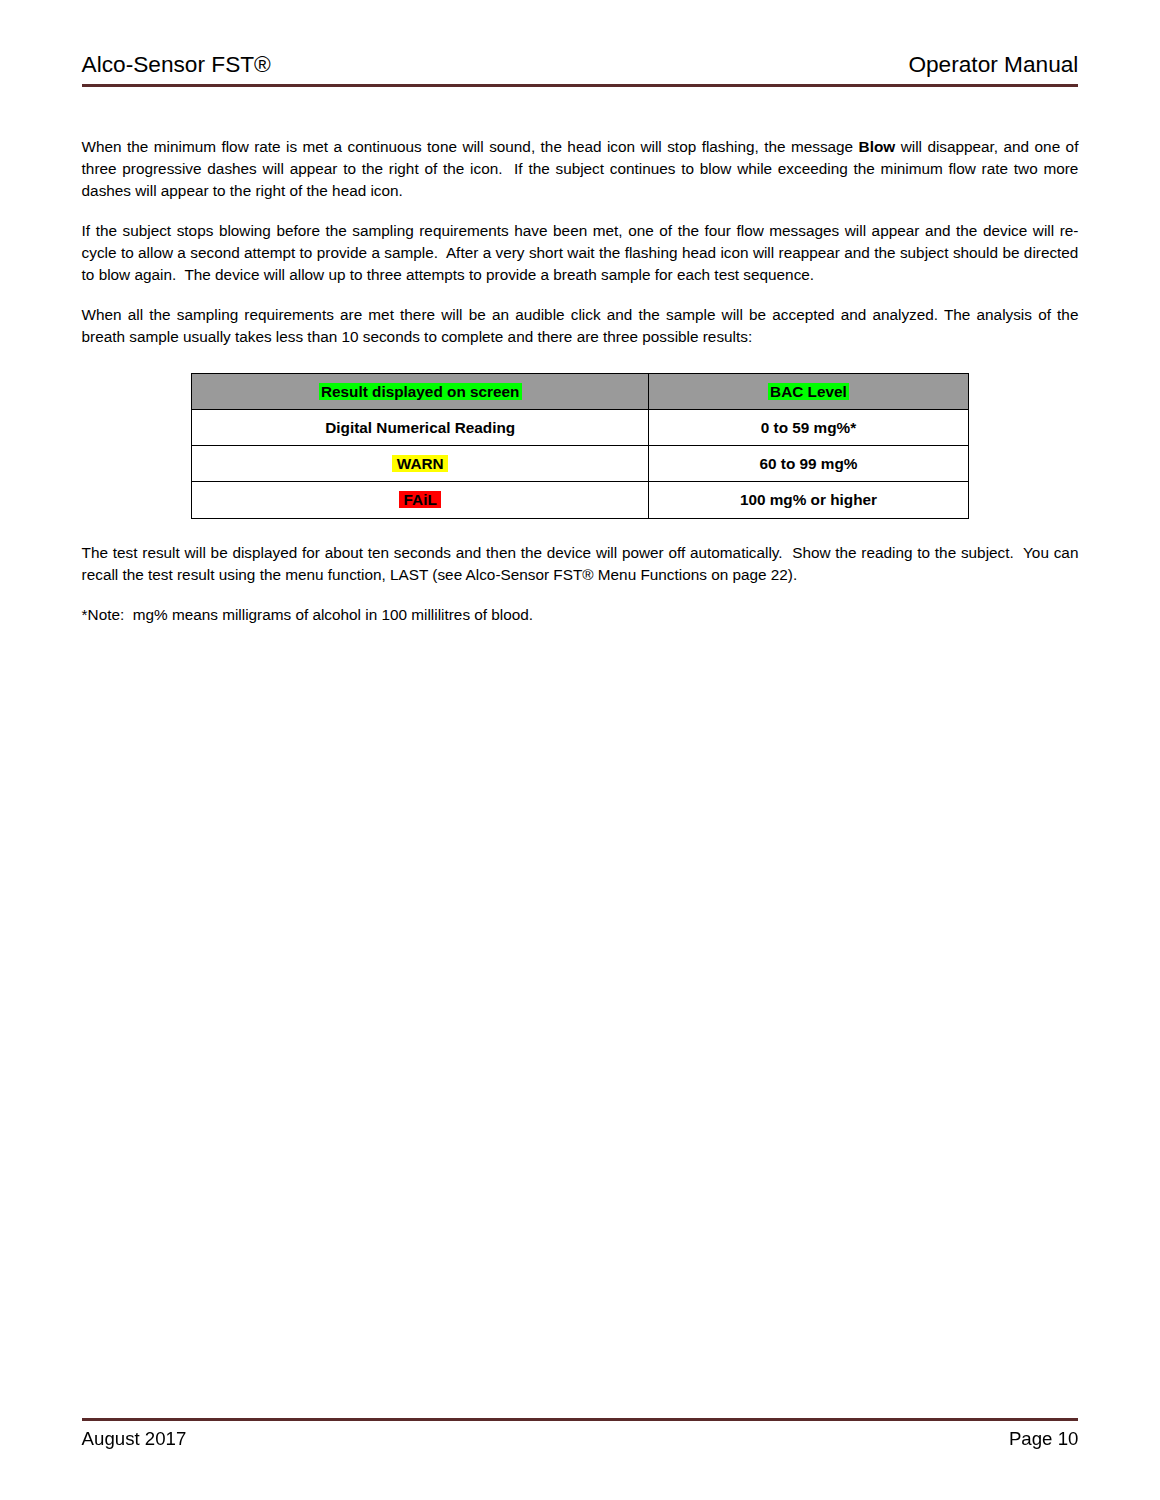Alco-Sensor FST®
Operator Manual
When the minimum flow rate is met a continuous tone will sound, the head icon will stop flashing, the message Blow will disappear, and one of three progressive dashes will appear to the right of the icon. If the subject continues to blow while exceeding the minimum flow rate two more dashes will appear to the right of the head icon.
If the subject stops blowing before the sampling requirements have been met, one of the four flow messages will appear and the device will re-cycle to allow a second attempt to provide a sample. After a very short wait the flashing head icon will reappear and the subject should be directed to blow again. The device will allow up to three attempts to provide a breath sample for each test sequence.
When all the sampling requirements are met there will be an audible click and the sample will be accepted and analyzed. The analysis of the breath sample usually takes less than 10 seconds to complete and there are three possible results:
| Result displayed on screen | BAC Level |
| --- | --- |
| Digital Numerical Reading | 0 to 59 mg%* |
| WARN | 60 to 99 mg% |
| FAiL | 100 mg% or higher |
The test result will be displayed for about ten seconds and then the device will power off automatically. Show the reading to the subject. You can recall the test result using the menu function, LAST (see Alco-Sensor FST® Menu Functions on page 22).
*Note: mg% means milligrams of alcohol in 100 millilitres of blood.
August 2017
Page 10